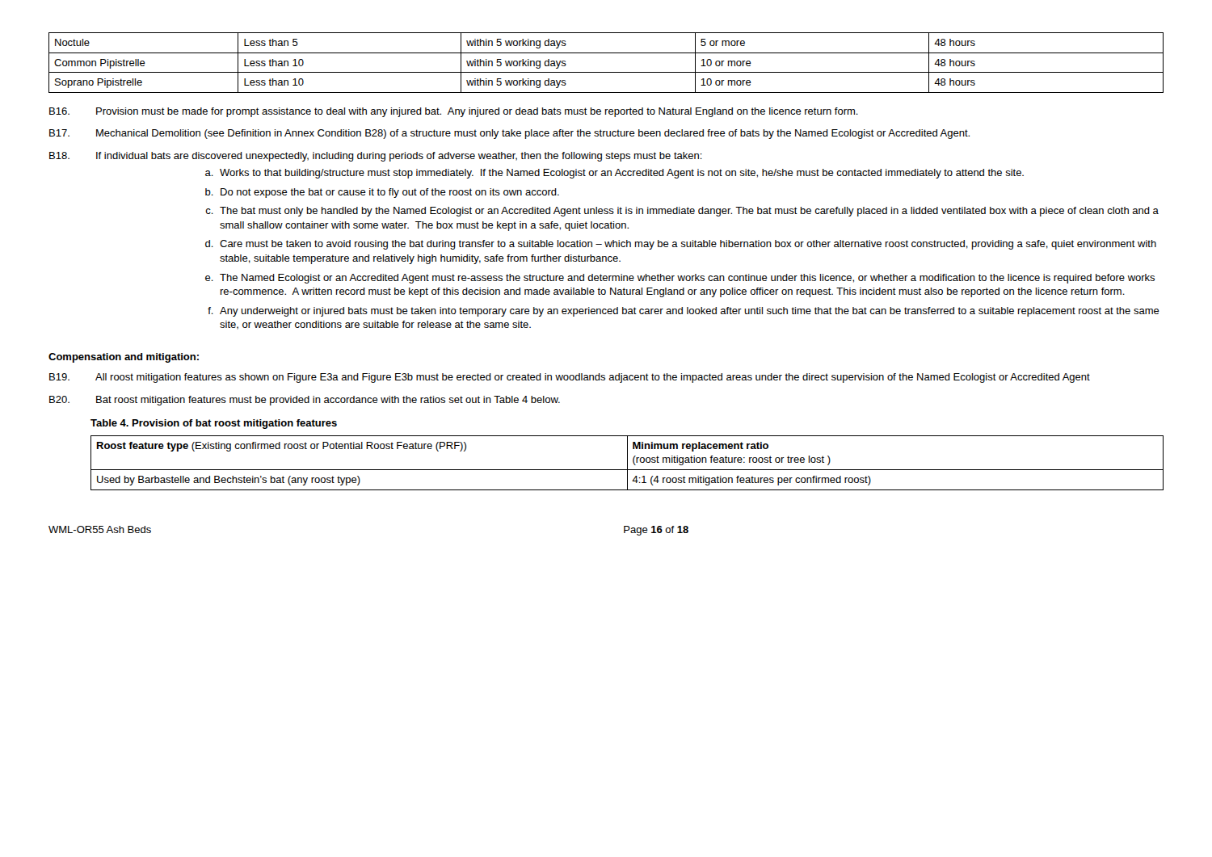| Noctule | Less than 5 | within 5 working days | 5 or more | 48 hours |
| Common Pipistrelle | Less than 10 | within 5 working days | 10 or more | 48 hours |
| Soprano Pipistrelle | Less than 10 | within 5 working days | 10 or more | 48 hours |
B16. Provision must be made for prompt assistance to deal with any injured bat. Any injured or dead bats must be reported to Natural England on the licence return form.
B17. Mechanical Demolition (see Definition in Annex Condition B28) of a structure must only take place after the structure been declared free of bats by the Named Ecologist or Accredited Agent.
B18. If individual bats are discovered unexpectedly, including during periods of adverse weather, then the following steps must be taken:
Works to that building/structure must stop immediately. If the Named Ecologist or an Accredited Agent is not on site, he/she must be contacted immediately to attend the site.
Do not expose the bat or cause it to fly out of the roost on its own accord.
The bat must only be handled by the Named Ecologist or an Accredited Agent unless it is in immediate danger. The bat must be carefully placed in a lidded ventilated box with a piece of clean cloth and a small shallow container with some water. The box must be kept in a safe, quiet location.
Care must be taken to avoid rousing the bat during transfer to a suitable location – which may be a suitable hibernation box or other alternative roost constructed, providing a safe, quiet environment with stable, suitable temperature and relatively high humidity, safe from further disturbance.
The Named Ecologist or an Accredited Agent must re-assess the structure and determine whether works can continue under this licence, or whether a modification to the licence is required before works re-commence. A written record must be kept of this decision and made available to Natural England or any police officer on request. This incident must also be reported on the licence return form.
Any underweight or injured bats must be taken into temporary care by an experienced bat carer and looked after until such time that the bat can be transferred to a suitable replacement roost at the same site, or weather conditions are suitable for release at the same site.
Compensation and mitigation:
B19. All roost mitigation features as shown on Figure E3a and Figure E3b must be erected or created in woodlands adjacent to the impacted areas under the direct supervision of the Named Ecologist or Accredited Agent
B20. Bat roost mitigation features must be provided in accordance with the ratios set out in Table 4 below.
Table 4. Provision of bat roost mitigation features
| Roost feature type (Existing confirmed roost or Potential Roost Feature (PRF)) | Minimum replacement ratio (roost mitigation feature: roost or tree lost ) |
| --- | --- |
| Used by Barbastelle and Bechstein’s bat (any roost type) | 4:1 (4 roost mitigation features per confirmed roost) |
WML-OR55 Ash Beds
Page 16 of 18